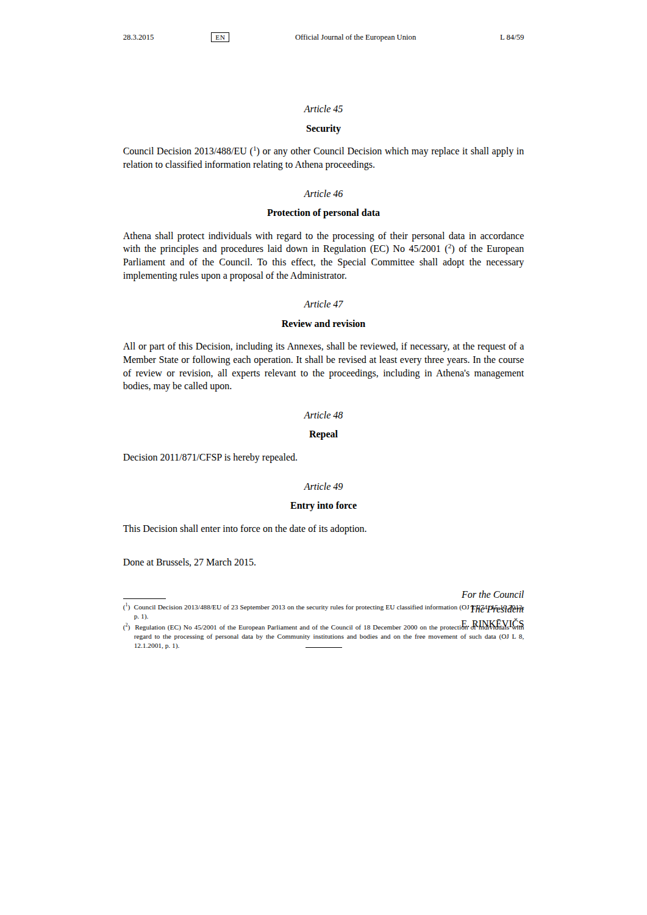28.3.2015
EN
Official Journal of the European Union
L 84/59
Article 45
Security
Council Decision 2013/488/EU (1) or any other Council Decision which may replace it shall apply in relation to classified information relating to Athena proceedings.
Article 46
Protection of personal data
Athena shall protect individuals with regard to the processing of their personal data in accordance with the principles and procedures laid down in Regulation (EC) No 45/2001 (2) of the European Parliament and of the Council. To this effect, the Special Committee shall adopt the necessary implementing rules upon a proposal of the Administrator.
Article 47
Review and revision
All or part of this Decision, including its Annexes, shall be reviewed, if necessary, at the request of a Member State or following each operation. It shall be revised at least every three years. In the course of review or revision, all experts relevant to the proceedings, including in Athena's management bodies, may be called upon.
Article 48
Repeal
Decision 2011/871/CFSP is hereby repealed.
Article 49
Entry into force
This Decision shall enter into force on the date of its adoption.
Done at Brussels, 27 March 2015.
For the Council
The President
E. RINKĒVIČS
(1) Council Decision 2013/488/EU of 23 September 2013 on the security rules for protecting EU classified information (OJ L 274, 15.10.2013, p. 1).
(2) Regulation (EC) No 45/2001 of the European Parliament and of the Council of 18 December 2000 on the protection of individuals with regard to the processing of personal data by the Community institutions and bodies and on the free movement of such data (OJ L 8, 12.1.2001, p. 1).